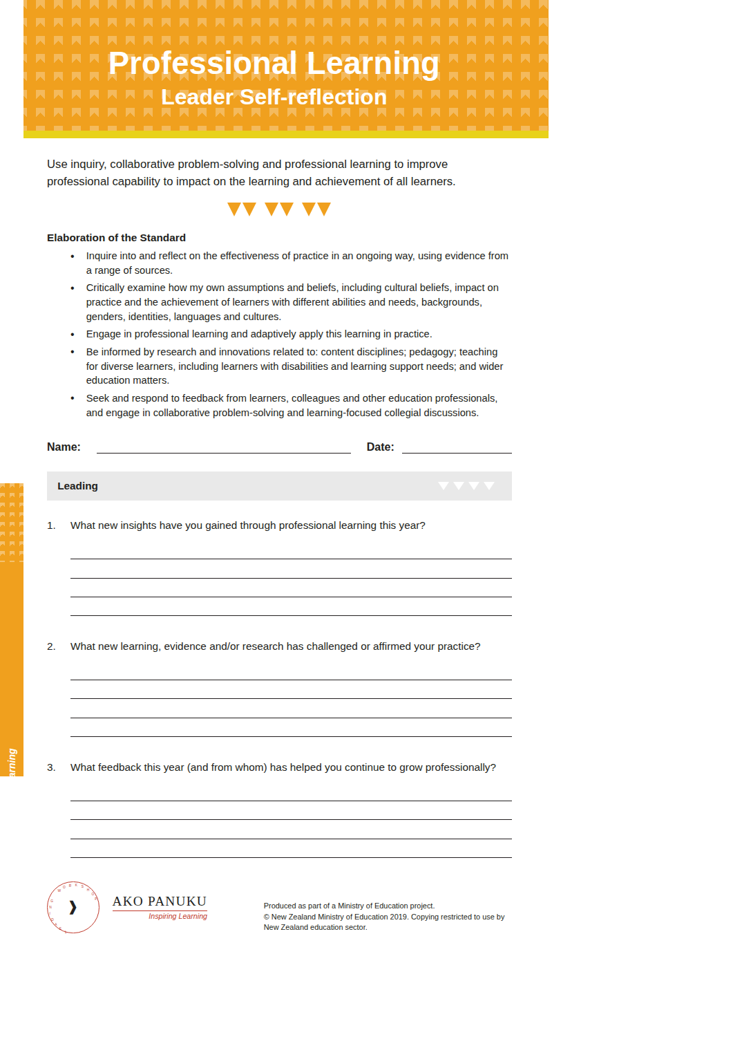Professional Learning
Professional Learning
Leader Self-reflection
Use inquiry, collaborative problem-solving and professional learning to improve professional capability to impact on the learning and achievement of all learners.
Elaboration of the Standard
Inquire into and reflect on the effectiveness of practice in an ongoing way, using evidence from a range of sources.
Critically examine how my own assumptions and beliefs, including cultural beliefs, impact on practice and the achievement of learners with different abilities and needs, backgrounds, genders, identities, languages and cultures.
Engage in professional learning and adaptively apply this learning in practice.
Be informed by research and innovations related to: content disciplines; pedagogy; teaching for diverse learners, including learners with disabilities and learning support needs; and wider education matters.
Seek and respond to feedback from learners, colleagues and other education professionals, and engage in collaborative problem-solving and learning-focused collegial discussions.
Name: Date:
Leading
What new insights have you gained through professional learning this year?
What new learning, evidence and/or research has challenged or affirmed your practice?
What feedback this year (and from whom) has helped you continue to grow professionally?
L E A D I N G W O R K S H O P
❱
AKO PANUKU
Inspiring Learning
Produced as part of a Ministry of Education project.
© New Zealand Ministry of Education 2019. Copying restricted to use by New Zealand education sector.